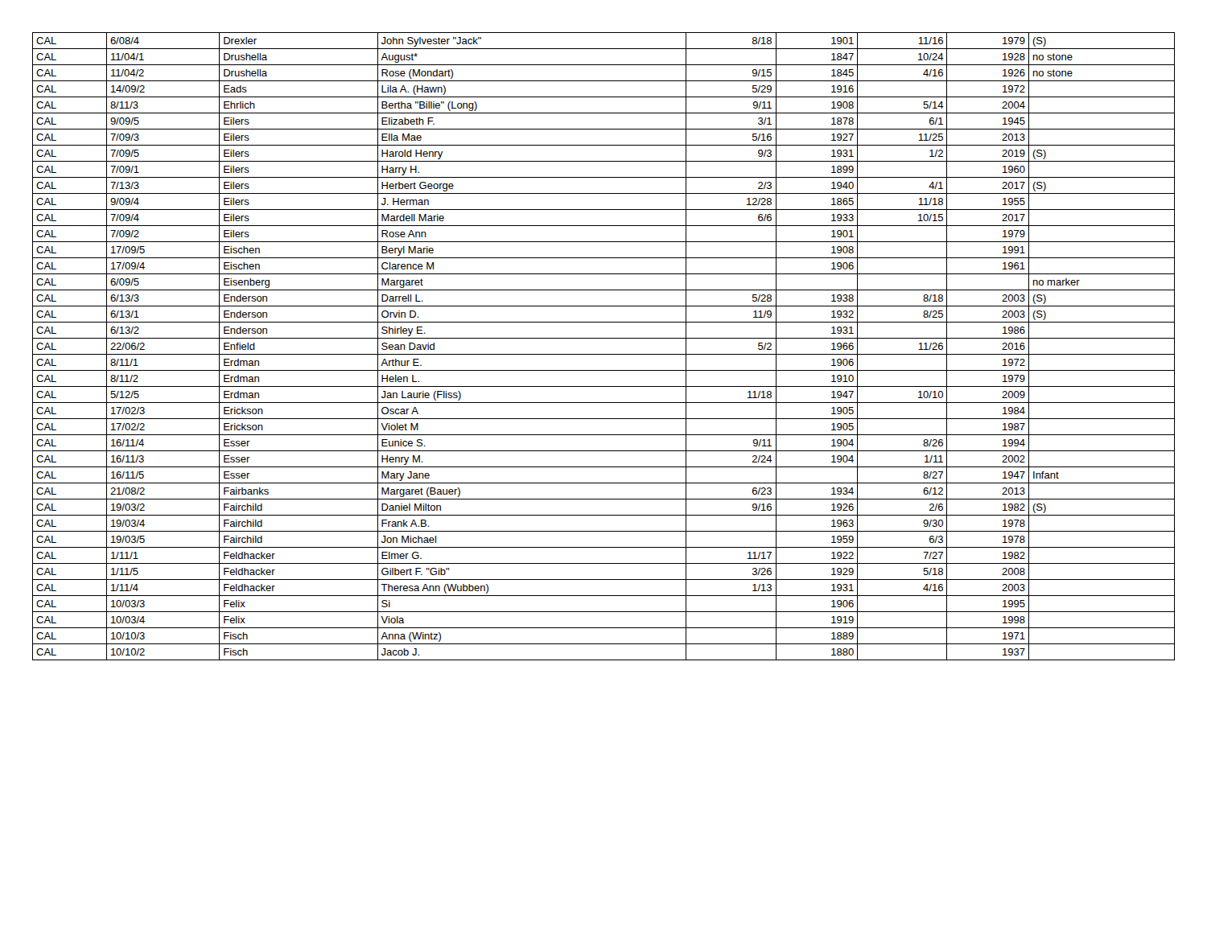| CAL | 6/08/4 | Drexler | John Sylvester "Jack" | 8/18 | 1901 | 11/16 | 1979 | (S) |
| CAL | 11/04/1 | Drushella | August* | | 1847 | 10/24 | 1928 | no stone |
| CAL | 11/04/2 | Drushella | Rose (Mondart) | 9/15 | 1845 | 4/16 | 1926 | no stone |
| CAL | 14/09/2 | Eads | Lila A. (Hawn) | 5/29 | 1916 | | 1972 | |
| CAL | 8/11/3 | Ehrlich | Bertha "Billie" (Long) | 9/11 | 1908 | 5/14 | 2004 | |
| CAL | 9/09/5 | Eilers | Elizabeth F. | 3/1 | 1878 | 6/1 | 1945 | |
| CAL | 7/09/3 | Eilers | Ella Mae | 5/16 | 1927 | 11/25 | 2013 | |
| CAL | 7/09/5 | Eilers | Harold Henry | 9/3 | 1931 | 1/2 | 2019 | (S) |
| CAL | 7/09/1 | Eilers | Harry H. | | 1899 | | 1960 | |
| CAL | 7/13/3 | Eilers | Herbert George | 2/3 | 1940 | 4/1 | 2017 | (S) |
| CAL | 9/09/4 | Eilers | J. Herman | 12/28 | 1865 | 11/18 | 1955 | |
| CAL | 7/09/4 | Eilers | Mardell Marie | 6/6 | 1933 | 10/15 | 2017 | |
| CAL | 7/09/2 | Eilers | Rose Ann | | 1901 | | 1979 | |
| CAL | 17/09/5 | Eischen | Beryl Marie | | 1908 | | 1991 | |
| CAL | 17/09/4 | Eischen | Clarence M | | 1906 | | 1961 | |
| CAL | 6/09/5 | Eisenberg | Margaret | | | | | no marker |
| CAL | 6/13/3 | Enderson | Darrell L. | 5/28 | 1938 | 8/18 | 2003 | (S) |
| CAL | 6/13/1 | Enderson | Orvin D. | 11/9 | 1932 | 8/25 | 2003 | (S) |
| CAL | 6/13/2 | Enderson | Shirley E. | | 1931 | | 1986 | |
| CAL | 22/06/2 | Enfield | Sean David | 5/2 | 1966 | 11/26 | 2016 | |
| CAL | 8/11/1 | Erdman | Arthur E. | | 1906 | | 1972 | |
| CAL | 8/11/2 | Erdman | Helen L. | | 1910 | | 1979 | |
| CAL | 5/12/5 | Erdman | Jan Laurie (Fliss) | 11/18 | 1947 | 10/10 | 2009 | |
| CAL | 17/02/3 | Erickson | Oscar A | | 1905 | | 1984 | |
| CAL | 17/02/2 | Erickson | Violet M | | 1905 | | 1987 | |
| CAL | 16/11/4 | Esser | Eunice S. | 9/11 | 1904 | 8/26 | 1994 | |
| CAL | 16/11/3 | Esser | Henry M. | 2/24 | 1904 | 1/11 | 2002 | |
| CAL | 16/11/5 | Esser | Mary Jane | | | 8/27 | 1947 | Infant |
| CAL | 21/08/2 | Fairbanks | Margaret (Bauer) | 6/23 | 1934 | 6/12 | 2013 | |
| CAL | 19/03/2 | Fairchild | Daniel Milton | 9/16 | 1926 | 2/6 | 1982 | (S) |
| CAL | 19/03/4 | Fairchild | Frank A.B. | | 1963 | 9/30 | 1978 | |
| CAL | 19/03/5 | Fairchild | Jon Michael | | 1959 | 6/3 | 1978 | |
| CAL | 1/11/1 | Feldhacker | Elmer G. | 11/17 | 1922 | 7/27 | 1982 | |
| CAL | 1/11/5 | Feldhacker | Gilbert F. "Gib" | 3/26 | 1929 | 5/18 | 2008 | |
| CAL | 1/11/4 | Feldhacker | Theresa Ann (Wubben) | 1/13 | 1931 | 4/16 | 2003 | |
| CAL | 10/03/3 | Felix | Si | | 1906 | | 1995 | |
| CAL | 10/03/4 | Felix | Viola | | 1919 | | 1998 | |
| CAL | 10/10/3 | Fisch | Anna (Wintz) | | 1889 | | 1971 | |
| CAL | 10/10/2 | Fisch | Jacob J. | | 1880 | | 1937 | |